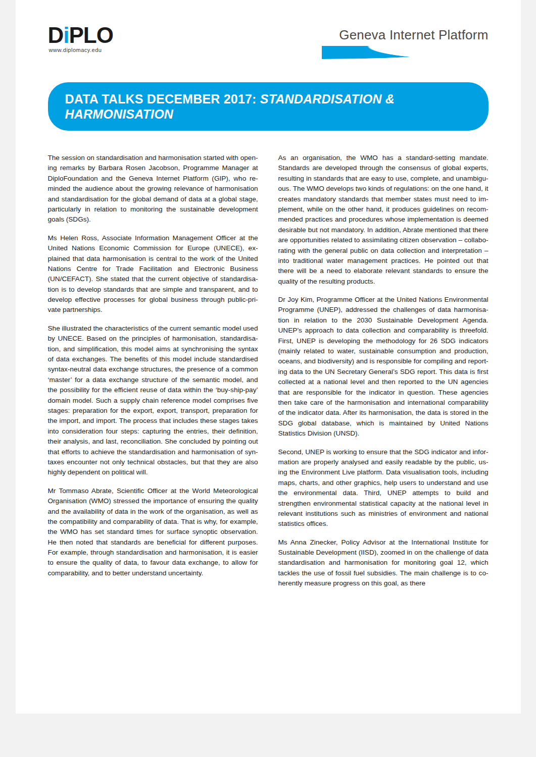Di PLO
www.diplomacy.edu
Geneva Internet Platform
DATA TALKS DECEMBER 2017: STANDARDISATION & HARMONISATION
The session on standardisation and harmonisation started with opening remarks by Barbara Rosen Jacobson, Programme Manager at DiploFoundation and the Geneva Internet Platform (GIP), who reminded the audience about the growing relevance of harmonisation and standardisation for the global demand of data at a global stage, particularly in relation to monitoring the sustainable development goals (SDGs).
Ms Helen Ross, Associate Information Management Officer at the United Nations Economic Commission for Europe (UNECE), explained that data harmonisation is central to the work of the United Nations Centre for Trade Facilitation and Electronic Business (UN/CEFACT). She stated that the current objective of standardisation is to develop standards that are simple and transparent, and to develop effective processes for global business through public-private partnerships.
She illustrated the characteristics of the current semantic model used by UNECE. Based on the principles of harmonisation, standardisation, and simplification, this model aims at synchronising the syntax of data exchanges. The benefits of this model include standardised syntax-neutral data exchange structures, the presence of a common ‘master’ for a data exchange structure of the semantic model, and the possibility for the efficient reuse of data within the ‘buy-ship-pay’ domain model. Such a supply chain reference model comprises five stages: preparation for the export, export, transport, preparation for the import, and import. The process that includes these stages takes into consideration four steps: capturing the entries, their definition, their analysis, and last, reconciliation. She concluded by pointing out that efforts to achieve the standardisation and harmonisation of syntaxes encounter not only technical obstacles, but that they are also highly dependent on political will.
Mr Tommaso Abrate, Scientific Officer at the World Meteorological Organisation (WMO) stressed the importance of ensuring the quality and the availability of data in the work of the organisation, as well as the compatibility and comparability of data. That is why, for example, the WMO has set standard times for surface synoptic observation. He then noted that standards are beneficial for different purposes. For example, through standardisation and harmonisation, it is easier to ensure the quality of data, to favour data exchange, to allow for comparability, and to better understand uncertainty.
As an organisation, the WMO has a standard-setting mandate. Standards are developed through the consensus of global experts, resulting in standards that are easy to use, complete, and unambiguous. The WMO develops two kinds of regulations: on the one hand, it creates mandatory standards that member states must need to implement, while on the other hand, it produces guidelines on recommended practices and procedures whose implementation is deemed desirable but not mandatory. In addition, Abrate mentioned that there are opportunities related to assimilating citizen observation – collaborating with the general public on data collection and interpretation – into traditional water management practices. He pointed out that there will be a need to elaborate relevant standards to ensure the quality of the resulting products.
Dr Joy Kim, Programme Officer at the United Nations Environmental Programme (UNEP), addressed the challenges of data harmonisation in relation to the 2030 Sustainable Development Agenda. UNEP’s approach to data collection and comparability is threefold. First, UNEP is developing the methodology for 26 SDG indicators (mainly related to water, sustainable consumption and production, oceans, and biodiversity) and is responsible for compiling and reporting data to the UN Secretary General’s SDG report. This data is first collected at a national level and then reported to the UN agencies that are responsible for the indicator in question. These agencies then take care of the harmonisation and international comparability of the indicator data. After its harmonisation, the data is stored in the SDG global database, which is maintained by United Nations Statistics Division (UNSD).
Second, UNEP is working to ensure that the SDG indicator and information are properly analysed and easily readable by the public, using the Environment Live platform. Data visualisation tools, including maps, charts, and other graphics, help users to understand and use the environmental data. Third, UNEP attempts to build and strengthen environmental statistical capacity at the national level in relevant institutions such as ministries of environment and national statistics offices.
Ms Anna Zinecker, Policy Advisor at the International Institute for Sustainable Development (IISD), zoomed in on the challenge of data standardisation and harmonisation for monitoring goal 12, which tackles the use of fossil fuel subsidies. The main challenge is to coherently measure progress on this goal, as there